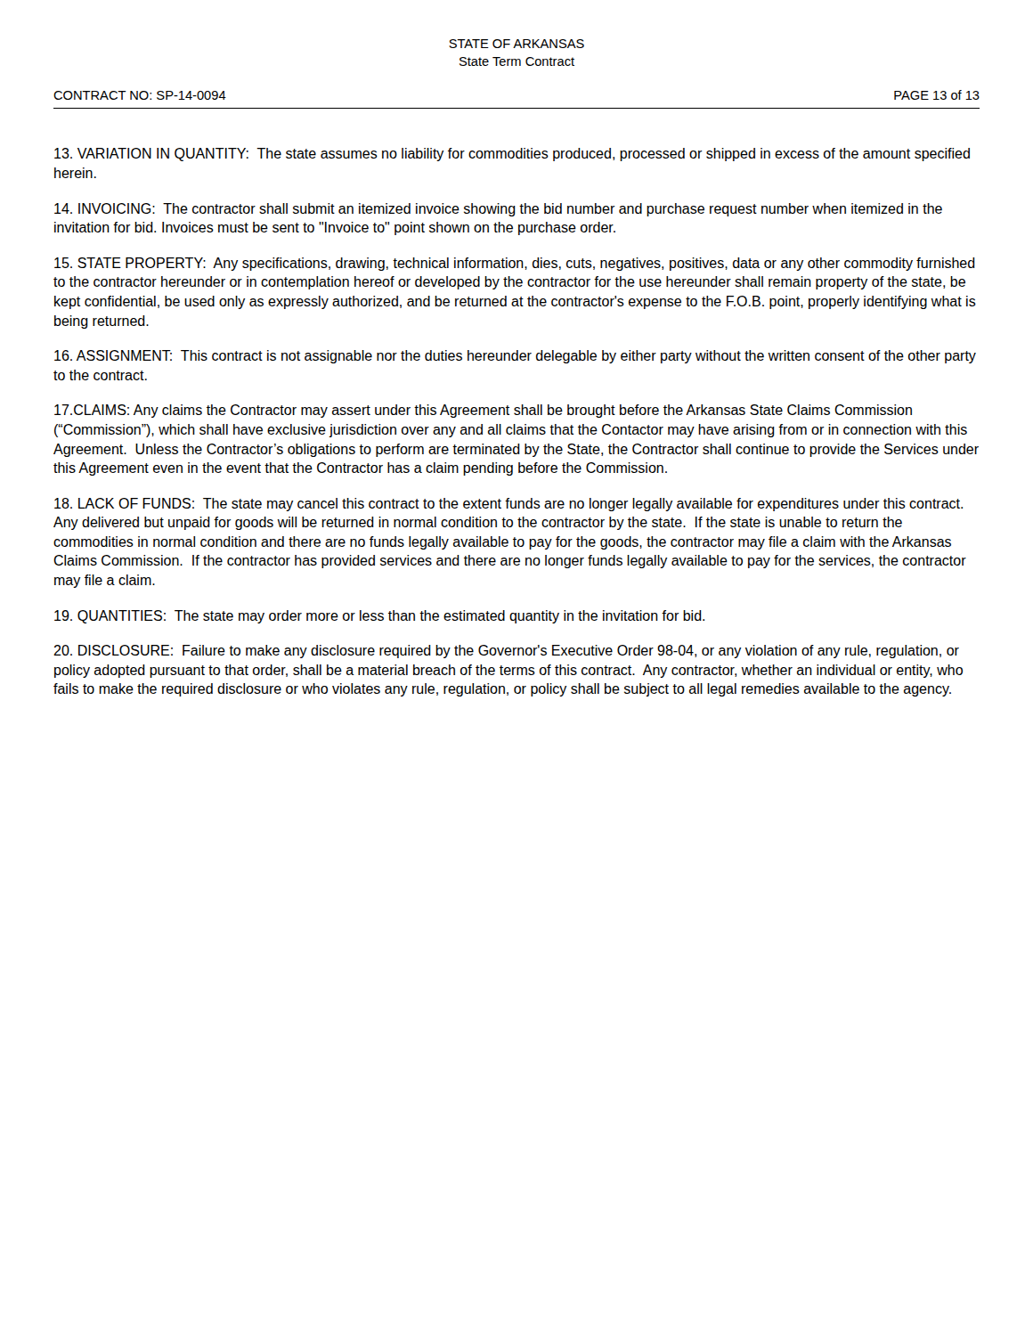STATE OF ARKANSAS State Term Contract
CONTRACT NO: SP-14-0094
PAGE 13 of 13
13. VARIATION IN QUANTITY: The state assumes no liability for commodities produced, processed or shipped in excess of the amount specified herein.
14. INVOICING: The contractor shall submit an itemized invoice showing the bid number and purchase request number when itemized in the invitation for bid. Invoices must be sent to "Invoice to" point shown on the purchase order.
15. STATE PROPERTY: Any specifications, drawing, technical information, dies, cuts, negatives, positives, data or any other commodity furnished to the contractor hereunder or in contemplation hereof or developed by the contractor for the use hereunder shall remain property of the state, be kept confidential, be used only as expressly authorized, and be returned at the contractor's expense to the F.O.B. point, properly identifying what is being returned.
16. ASSIGNMENT: This contract is not assignable nor the duties hereunder delegable by either party without the written consent of the other party to the contract.
17.CLAIMS: Any claims the Contractor may assert under this Agreement shall be brought before the Arkansas State Claims Commission (“Commission”), which shall have exclusive jurisdiction over any and all claims that the Contactor may have arising from or in connection with this Agreement. Unless the Contractor’s obligations to perform are terminated by the State, the Contractor shall continue to provide the Services under this Agreement even in the event that the Contractor has a claim pending before the Commission.
18. LACK OF FUNDS: The state may cancel this contract to the extent funds are no longer legally available for expenditures under this contract. Any delivered but unpaid for goods will be returned in normal condition to the contractor by the state. If the state is unable to return the commodities in normal condition and there are no funds legally available to pay for the goods, the contractor may file a claim with the Arkansas Claims Commission. If the contractor has provided services and there are no longer funds legally available to pay for the services, the contractor may file a claim.
19. QUANTITIES: The state may order more or less than the estimated quantity in the invitation for bid.
20. DISCLOSURE: Failure to make any disclosure required by the Governor's Executive Order 98-04, or any violation of any rule, regulation, or policy adopted pursuant to that order, shall be a material breach of the terms of this contract. Any contractor, whether an individual or entity, who fails to make the required disclosure or who violates any rule, regulation, or policy shall be subject to all legal remedies available to the agency.